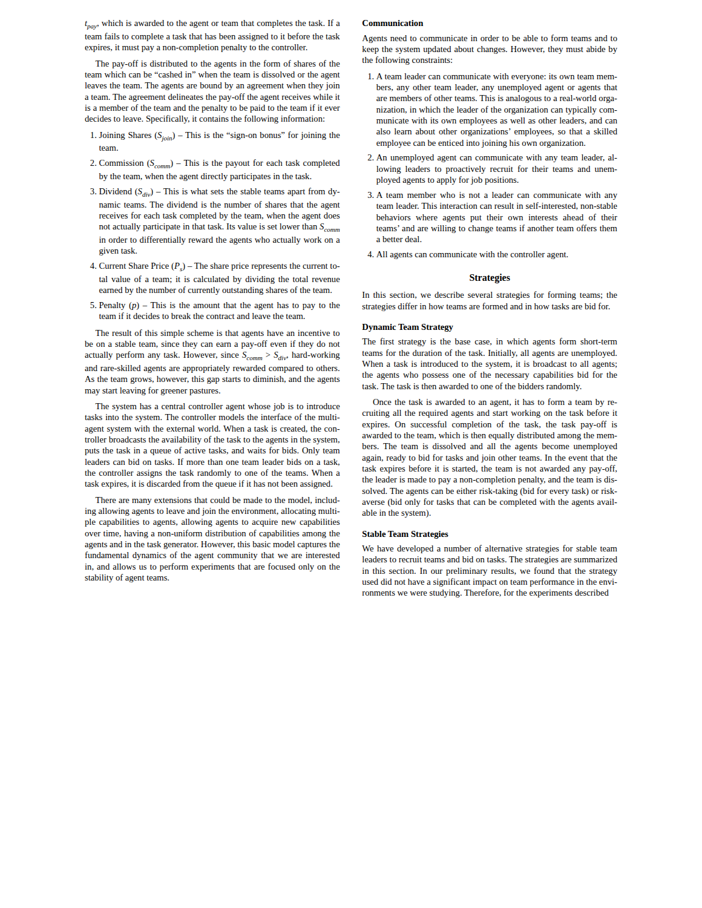tpay, which is awarded to the agent or team that completes the task. If a team fails to complete a task that has been assigned to it before the task expires, it must pay a non-completion penalty to the controller.
The pay-off is distributed to the agents in the form of shares of the team which can be “cashed in” when the team is dissolved or the agent leaves the team. The agents are bound by an agreement when they join a team. The agreement delineates the pay-off the agent receives while it is a member of the team and the penalty to be paid to the team if it ever decides to leave. Specifically, it contains the following information:
Joining Shares (Sjoin) – This is the “sign-on bonus” for joining the team.
Commission (Scomm) – This is the payout for each task completed by the team, when the agent directly participates in the task.
Dividend (Sdiv) – This is what sets the stable teams apart from dynamic teams. The dividend is the number of shares that the agent receives for each task completed by the team, when the agent does not actually participate in that task. Its value is set lower than Scomm in order to differentially reward the agents who actually work on a given task.
Current Share Price (Ps) – The share price represents the current total value of a team; it is calculated by dividing the total revenue earned by the number of currently outstanding shares of the team.
Penalty (p) – This is the amount that the agent has to pay to the team if it decides to break the contract and leave the team.
The result of this simple scheme is that agents have an incentive to be on a stable team, since they can earn a pay-off even if they do not actually perform any task. However, since Scomm > Sdiv, hard-working and rare-skilled agents are appropriately rewarded compared to others. As the team grows, however, this gap starts to diminish, and the agents may start leaving for greener pastures.
The system has a central controller agent whose job is to introduce tasks into the system. The controller models the interface of the multi-agent system with the external world. When a task is created, the controller broadcasts the availability of the task to the agents in the system, puts the task in a queue of active tasks, and waits for bids. Only team leaders can bid on tasks. If more than one team leader bids on a task, the controller assigns the task randomly to one of the teams. When a task expires, it is discarded from the queue if it has not been assigned.
There are many extensions that could be made to the model, including allowing agents to leave and join the environment, allocating multiple capabilities to agents, allowing agents to acquire new capabilities over time, having a non-uniform distribution of capabilities among the agents and in the task generator. However, this basic model captures the fundamental dynamics of the agent community that we are interested in, and allows us to perform experiments that are focused only on the stability of agent teams.
Communication
Agents need to communicate in order to be able to form teams and to keep the system updated about changes. However, they must abide by the following constraints:
A team leader can communicate with everyone: its own team members, any other team leader, any unemployed agent or agents that are members of other teams. This is analogous to a real-world organization, in which the leader of the organization can typically communicate with its own employees as well as other leaders, and can also learn about other organizations’ employees, so that a skilled employee can be enticed into joining his own organization.
An unemployed agent can communicate with any team leader, allowing leaders to proactively recruit for their teams and unemployed agents to apply for job positions.
A team member who is not a leader can communicate with any team leader. This interaction can result in self-interested, non-stable behaviors where agents put their own interests ahead of their teams’ and are willing to change teams if another team offers them a better deal.
All agents can communicate with the controller agent.
Strategies
In this section, we describe several strategies for forming teams; the strategies differ in how teams are formed and in how tasks are bid for.
Dynamic Team Strategy
The first strategy is the base case, in which agents form short-term teams for the duration of the task. Initially, all agents are unemployed. When a task is introduced to the system, it is broadcast to all agents; the agents who possess one of the necessary capabilities bid for the task. The task is then awarded to one of the bidders randomly.
Once the task is awarded to an agent, it has to form a team by recruiting all the required agents and start working on the task before it expires. On successful completion of the task, the task pay-off is awarded to the team, which is then equally distributed among the members. The team is dissolved and all the agents become unemployed again, ready to bid for tasks and join other teams. In the event that the task expires before it is started, the team is not awarded any pay-off, the leader is made to pay a non-completion penalty, and the team is dissolved. The agents can be either risk-taking (bid for every task) or risk-averse (bid only for tasks that can be completed with the agents available in the system).
Stable Team Strategies
We have developed a number of alternative strategies for stable team leaders to recruit teams and bid on tasks. The strategies are summarized in this section. In our preliminary results, we found that the strategy used did not have a significant impact on team performance in the environments we were studying. Therefore, for the experiments described